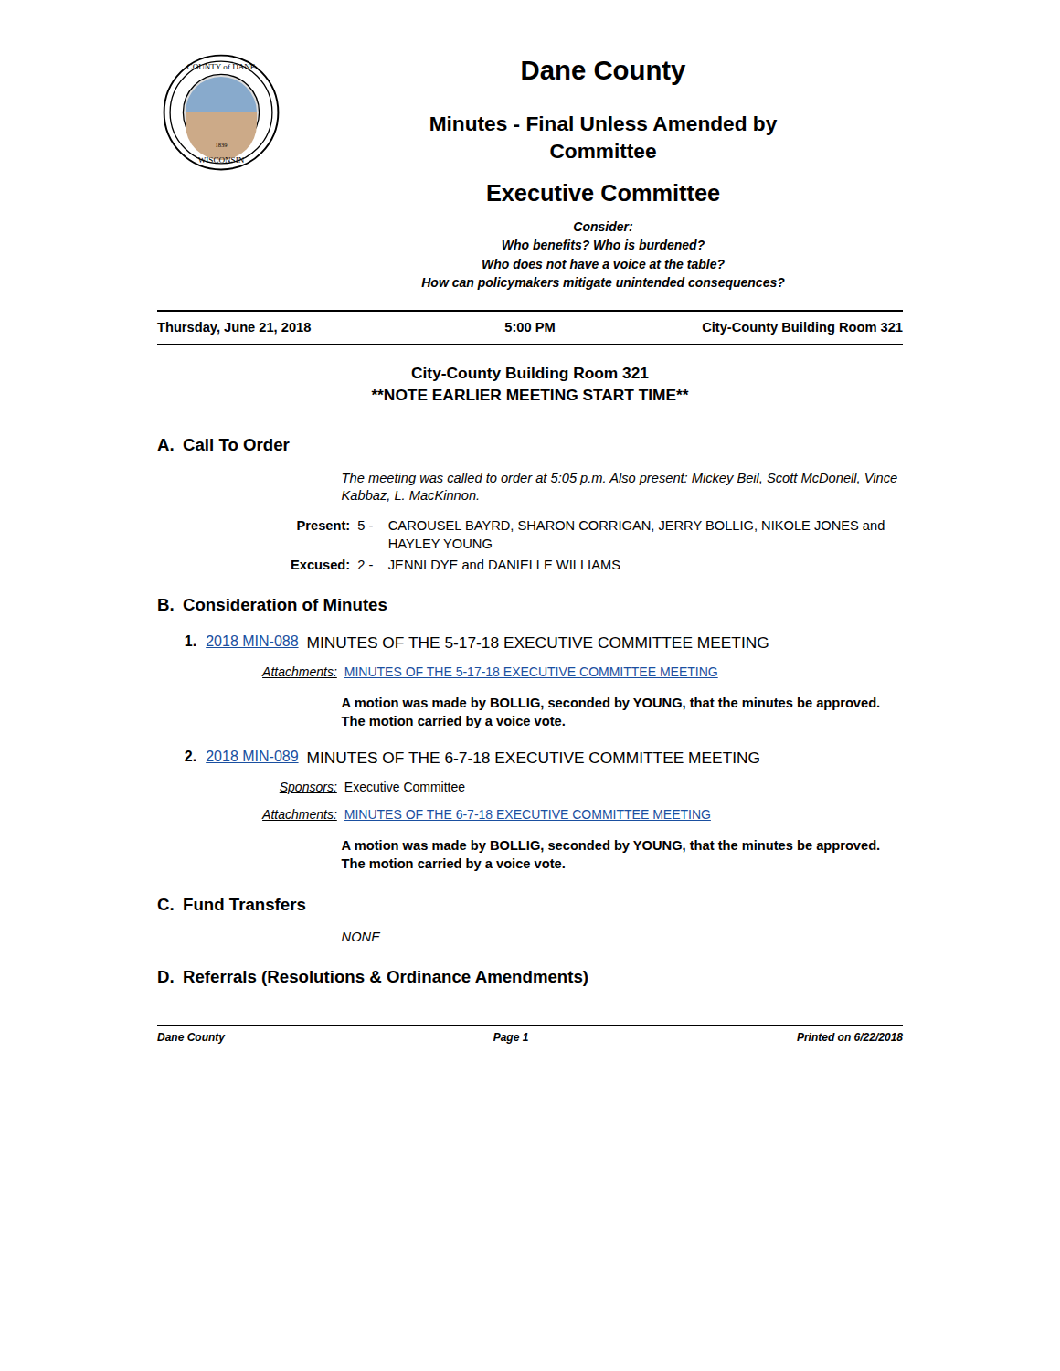Dane County
Minutes - Final Unless Amended by
Committee
Executive Committee
Consider:
Who benefits? Who is burdened?
Who does not have a voice at the table?
How can policymakers mitigate unintended consequences?
Thursday, June 21, 2018 5:00 PM City-County Building Room 321
City-County Building Room 321
**NOTE EARLIER MEETING START TIME**
A. Call To Order
The meeting was called to order at 5:05 p.m. Also present: Mickey Beil, Scott McDonell, Vince Kabbaz, L. MacKinnon.
Present: 5 - CAROUSEL BAYRD, SHARON CORRIGAN, JERRY BOLLIG, NIKOLE JONES and HAYLEY YOUNG
Excused: 2 - JENNI DYE and DANIELLE WILLIAMS
B. Consideration of Minutes
1. 2018 MIN-088 MINUTES OF THE 5-17-18 EXECUTIVE COMMITTEE MEETING
Attachments: MINUTES OF THE 5-17-18 EXECUTIVE COMMITTEE MEETING
A motion was made by BOLLIG, seconded by YOUNG, that the minutes be approved. The motion carried by a voice vote.
2. 2018 MIN-089 MINUTES OF THE 6-7-18 EXECUTIVE COMMITTEE MEETING
Sponsors: Executive Committee
Attachments: MINUTES OF THE 6-7-18 EXECUTIVE COMMITTEE MEETING
A motion was made by BOLLIG, seconded by YOUNG, that the minutes be approved. The motion carried by a voice vote.
C. Fund Transfers
NONE
D. Referrals (Resolutions & Ordinance Amendments)
Dane County Page 1 Printed on 6/22/2018